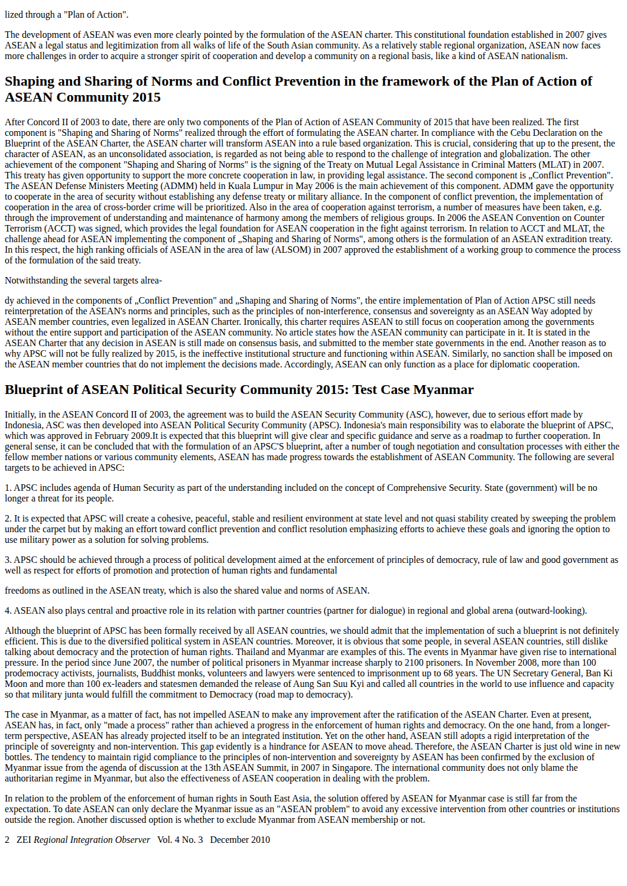lized through a "Plan of Action".
The development of ASEAN was even more clearly pointed by the formulation of the ASEAN charter. This constitutional foundation established in 2007 gives ASEAN a legal status and legitimization from all walks of life of the South Asian community. As a relatively stable regional organization, ASEAN now faces more challenges in order to acquire a stronger spirit of cooperation and develop a community on a regional basis, like a kind of ASEAN nationalism.
Shaping and Sharing of Norms and Conflict Prevention in the framework of the Plan of Action of ASEAN Community 2015
After Concord II of 2003 to date, there are only two components of the Plan of Action of ASEAN Community of 2015 that have been realized. The first component is "Shaping and Sharing of Norms" realized through the effort of formulating the ASEAN charter. In compliance with the Cebu Declaration on the Blueprint of the ASEAN Charter, the ASEAN charter will transform ASEAN into a rule based organization. This is crucial, considering that up to the present, the character of ASEAN, as an unconsolidated association, is regarded as not being able to respond to the challenge of integration and globalization. The other achievement of the component "Shaping and Sharing of Norms" is the signing of the Treaty on Mutual Legal Assistance in Criminal Matters (MLAT) in 2007. This treaty has given opportunity to support the more concrete cooperation in law, in providing legal assistance. The second component is „Conflict Prevention". The ASEAN Defense Ministers Meeting (ADMM) held in Kuala Lumpur in May 2006 is the main achievement of this component. ADMM gave the opportunity to cooperate in the area of security without establishing any defense treaty or military alliance. In the component of conflict prevention, the implementation of cooperation in the area of cross-border crime will be prioritized. Also in the area of cooperation against terrorism, a number of measures have been taken, e.g. through the improvement of understanding and maintenance of harmony among the members of religious groups. In 2006 the ASEAN Convention on Counter Terrorism (ACCT) was signed, which provides the legal foundation for ASEAN cooperation in the fight against terrorism. In relation to ACCT and MLAT, the challenge ahead for ASEAN implementing the component of „Shaping and Sharing of Norms", among others is the formulation of an ASEAN extradition treaty. In this respect, the high ranking officials of ASEAN in the area of law (ALSOM) in 2007 approved the establishment of a working group to commence the process of the formulation of the said treaty.
Notwithstanding the several targets alrea-
dy achieved in the components of „Conflict Prevention" and „Shaping and Sharing of Norms", the entire implementation of Plan of Action APSC still needs reinterpretation of the ASEAN's norms and principles, such as the principles of non-interference, consensus and sovereignty as an ASEAN Way adopted by ASEAN member countries, even legalized in ASEAN Charter. Ironically, this charter requires ASEAN to still focus on cooperation among the governments without the entire support and participation of the ASEAN community. No article states how the ASEAN community can participate in it. It is stated in the ASEAN Charter that any decision in ASEAN is still made on consensus basis, and submitted to the member state governments in the end. Another reason as to why APSC will not be fully realized by 2015, is the ineffective institutional structure and functioning within ASEAN. Similarly, no sanction shall be imposed on the ASEAN member countries that do not implement the decisions made. Accordingly, ASEAN can only function as a place for diplomatic cooperation.
Blueprint of ASEAN Political Security Community 2015: Test Case Myanmar
Initially, in the ASEAN Concord II of 2003, the agreement was to build the ASEAN Security Community (ASC), however, due to serious effort made by Indonesia, ASC was then developed into ASEAN Political Security Community (APSC). Indonesia's main responsibility was to elaborate the blueprint of APSC, which was approved in February 2009.It is expected that this blueprint will give clear and specific guidance and serve as a roadmap to further cooperation. In general sense, it can be concluded that with the formulation of an APSC'S blueprint, after a number of tough negotiation and consultation processes with either the fellow member nations or various community elements, ASEAN has made progress towards the establishment of ASEAN Community. The following are several targets to be achieved in APSC:
1. APSC includes agenda of Human Security as part of the understanding included on the concept of Comprehensive Security. State (government) will be no longer a threat for its people.
2. It is expected that APSC will create a cohesive, peaceful, stable and resilient environment at state level and not quasi stability created by sweeping the problem under the carpet but by making an effort toward conflict prevention and conflict resolution emphasizing efforts to achieve these goals and ignoring the option to use military power as a solution for solving problems.
3. APSC should be achieved through a process of political development aimed at the enforcement of principles of democracy, rule of law and good government as well as respect for efforts of promotion and protection of human rights and fundamental
freedoms as outlined in the ASEAN treaty, which is also the shared value and norms of ASEAN.
4. ASEAN also plays central and proactive role in its relation with partner countries (partner for dialogue) in regional and global arena (outward-looking).
Although the blueprint of APSC has been formally received by all ASEAN countries, we should admit that the implementation of such a blueprint is not definitely efficient. This is due to the diversified political system in ASEAN countries. Moreover, it is obvious that some people, in several ASEAN countries, still dislike talking about democracy and the protection of human rights. Thailand and Myanmar are examples of this. The events in Myanmar have given rise to international pressure. In the period since June 2007, the number of political prisoners in Myanmar increase sharply to 2100 prisoners. In November 2008, more than 100 prodemocracy activists, journalists, Buddhist monks, volunteers and lawyers were sentenced to imprisonment up to 68 years. The UN Secretary General, Ban Ki Moon and more than 100 ex-leaders and statesmen demanded the release of Aung San Suu Kyi and called all countries in the world to use influence and capacity so that military junta would fulfill the commitment to Democracy (road map to democracy).
The case in Myanmar, as a matter of fact, has not impelled ASEAN to make any improvement after the ratification of the ASEAN Charter. Even at present, ASEAN has, in fact, only "made a process" rather than achieved a progress in the enforcement of human rights and democracy. On the one hand, from a longer-term perspective, ASEAN has already projected itself to be an integrated institution. Yet on the other hand, ASEAN still adopts a rigid interpretation of the principle of sovereignty and non-intervention. This gap evidently is a hindrance for ASEAN to move ahead. Therefore, the ASEAN Charter is just old wine in new bottles. The tendency to maintain rigid compliance to the principles of non-intervention and sovereignty by ASEAN has been confirmed by the exclusion of Myanmar issue from the agenda of discussion at the 13th ASEAN Summit, in 2007 in Singapore. The international community does not only blame the authoritarian regime in Myanmar, but also the effectiveness of ASEAN cooperation in dealing with the problem.
In relation to the problem of the enforcement of human rights in South East Asia, the solution offered by ASEAN for Myanmar case is still far from the expectation. To date ASEAN can only declare the Myanmar issue as an "ASEAN problem" to avoid any excessive intervention from other countries or institutions outside the region. Another discussed option is whether to exclude Myanmar from ASEAN membership or not.
2 ZEI Regional Integration Observer Vol. 4 No. 3 December 2010